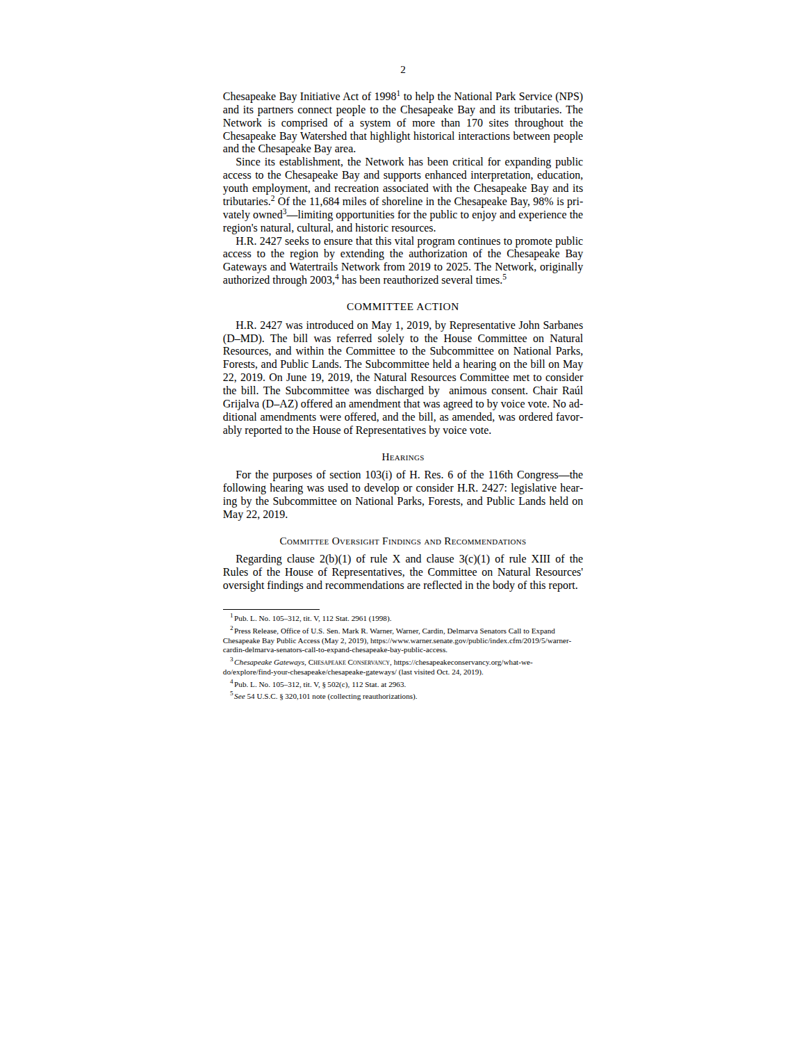2
Chesapeake Bay Initiative Act of 19981 to help the National Park Service (NPS) and its partners connect people to the Chesapeake Bay and its tributaries. The Network is comprised of a system of more than 170 sites throughout the Chesapeake Bay Watershed that highlight historical interactions between people and the Chesapeake Bay area.
Since its establishment, the Network has been critical for expanding public access to the Chesapeake Bay and supports enhanced interpretation, education, youth employment, and recreation associated with the Chesapeake Bay and its tributaries.2 Of the 11,684 miles of shoreline in the Chesapeake Bay, 98% is privately owned3—limiting opportunities for the public to enjoy and experience the region's natural, cultural, and historic resources.
H.R. 2427 seeks to ensure that this vital program continues to promote public access to the region by extending the authorization of the Chesapeake Bay Gateways and Watertrails Network from 2019 to 2025. The Network, originally authorized through 2003,4 has been reauthorized several times.5
Committee Action
H.R. 2427 was introduced on May 1, 2019, by Representative John Sarbanes (D–MD). The bill was referred solely to the House Committee on Natural Resources, and within the Committee to the Subcommittee on National Parks, Forests, and Public Lands. The Subcommittee held a hearing on the bill on May 22, 2019. On June 19, 2019, the Natural Resources Committee met to consider the bill. The Subcommittee was discharged by animous consent. Chair Raúl Grijalva (D–AZ) offered an amendment that was agreed to by voice vote. No additional amendments were offered, and the bill, as amended, was ordered favorably reported to the House of Representatives by voice vote.
Hearings
For the purposes of section 103(i) of H. Res. 6 of the 116th Congress—the following hearing was used to develop or consider H.R. 2427: legislative hearing by the Subcommittee on National Parks, Forests, and Public Lands held on May 22, 2019.
Committee Oversight Findings and Recommendations
Regarding clause 2(b)(1) of rule X and clause 3(c)(1) of rule XIII of the Rules of the House of Representatives, the Committee on Natural Resources' oversight findings and recommendations are reflected in the body of this report.
1 Pub. L. No. 105–312, tit. V, 112 Stat. 2961 (1998).
2 Press Release, Office of U.S. Sen. Mark R. Warner, Warner, Cardin, Delmarva Senators Call to Expand Chesapeake Bay Public Access (May 2, 2019), https://www.warner.senate.gov/public/index.cfm/2019/5/warner-cardin-delmarva-senators-call-to-expand-chesapeake-bay-public-access.
3 Chesapeake Gateways, Chesapeake Conservancy, https://chesapeakeconservancy.org/what-we-do/explore/find-your-chesapeake/chesapeake-gateways/ (last visited Oct. 24, 2019).
4 Pub. L. No. 105–312, tit. V, § 502(c), 112 Stat. at 2963.
5 See 54 U.S.C. § 320,101 note (collecting reauthorizations).